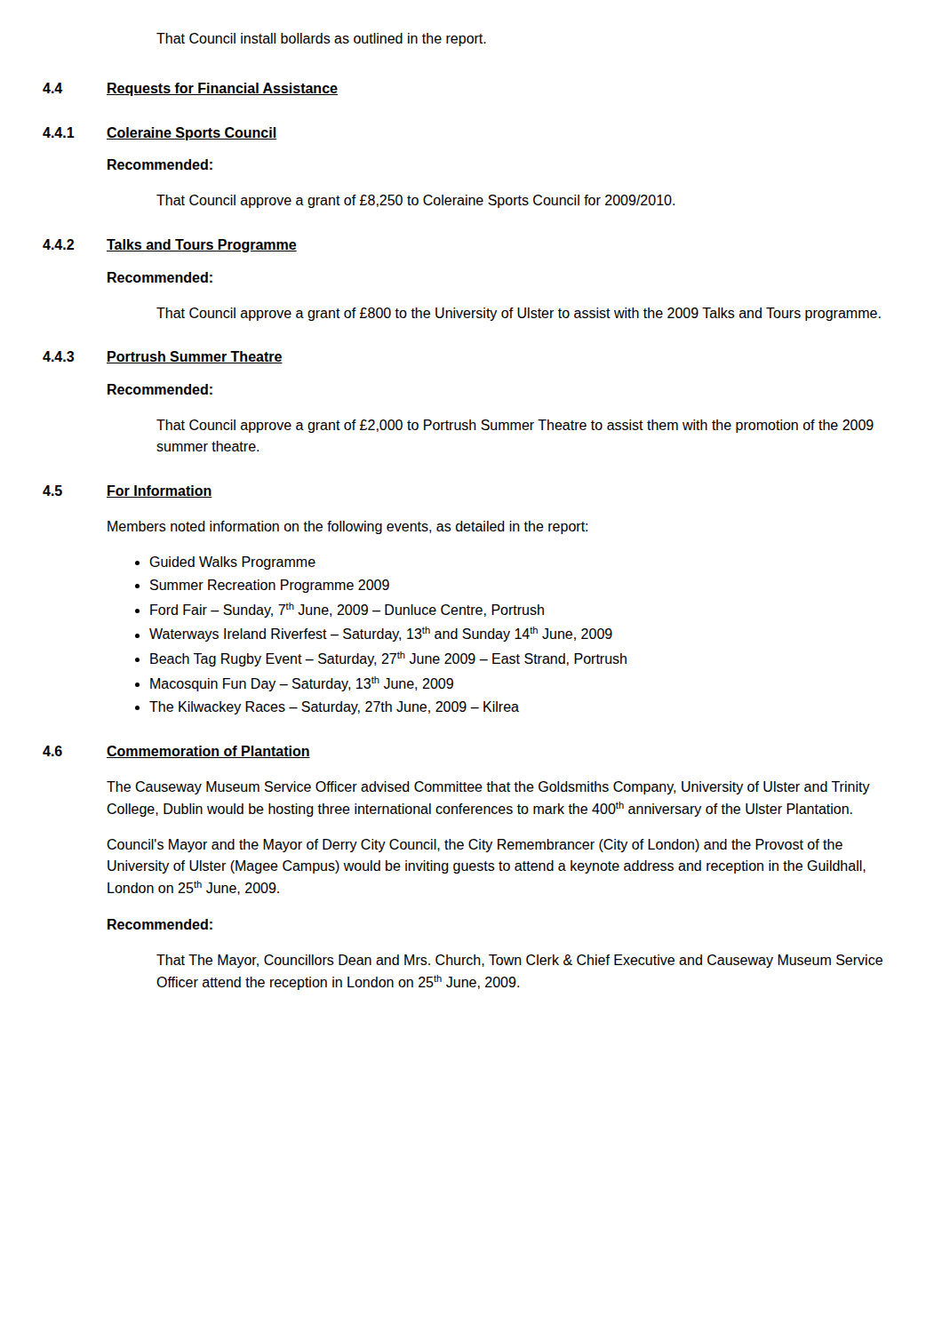That Council install bollards as outlined in the report.
4.4 Requests for Financial Assistance
4.4.1 Coleraine Sports Council
Recommended:
That Council approve a grant of £8,250 to Coleraine Sports Council for 2009/2010.
4.4.2 Talks and Tours Programme
Recommended:
That Council approve a grant of £800 to the University of Ulster to assist with the 2009 Talks and Tours programme.
4.4.3 Portrush Summer Theatre
Recommended:
That Council approve a grant of £2,000 to Portrush Summer Theatre to assist them with the promotion of the 2009 summer theatre.
4.5 For Information
Members noted information on the following events, as detailed in the report:
Guided Walks Programme
Summer Recreation Programme 2009
Ford Fair – Sunday, 7th June, 2009 – Dunluce Centre, Portrush
Waterways Ireland Riverfest – Saturday, 13th and Sunday 14th June, 2009
Beach Tag Rugby Event – Saturday, 27th June 2009 – East Strand, Portrush
Macosquin Fun Day – Saturday, 13th June, 2009
The Kilwackey Races – Saturday, 27th June, 2009 – Kilrea
4.6 Commemoration of Plantation
The Causeway Museum Service Officer advised Committee that the Goldsmiths Company, University of Ulster and Trinity College, Dublin would be hosting three international conferences to mark the 400th anniversary of the Ulster Plantation.
Council's Mayor and the Mayor of Derry City Council, the City Remembrancer (City of London) and the Provost of the University of Ulster (Magee Campus) would be inviting guests to attend a keynote address and reception in the Guildhall, London on 25th June, 2009.
Recommended:
That The Mayor, Councillors Dean and Mrs. Church, Town Clerk & Chief Executive and Causeway Museum Service Officer attend the reception in London on 25th June, 2009.